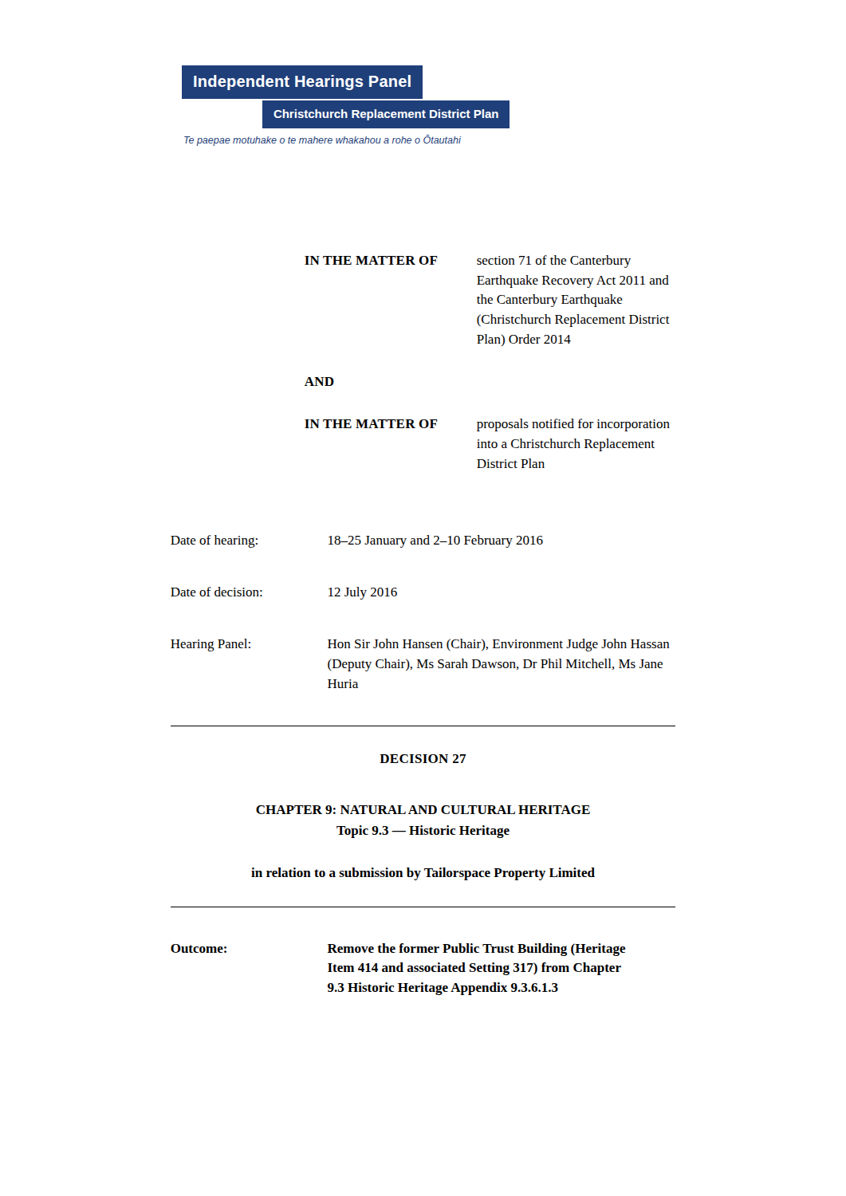Independent Hearings Panel
Christchurch Replacement District Plan
Te paepae motuhake o te mahere whakahou a rohe o Ōtautahi
In the matter of
section 71 of the Canterbury Earthquake Recovery Act 2011 and the Canterbury Earthquake (Christchurch Replacement District Plan) Order 2014
And
In the matter of
proposals notified for incorporation into a Christchurch Replacement District Plan
Date of hearing:
18–25 January and 2–10 February 2016
Date of decision:
12 July 2016
Hearing Panel:
Hon Sir John Hansen (Chair), Environment Judge John Hassan (Deputy Chair), Ms Sarah Dawson, Dr Phil Mitchell, Ms Jane Huria
DECISION 27
CHAPTER 9: NATURAL AND CULTURAL HERITAGE
Topic 9.3 — Historic Heritage
in relation to a submission by Tailorspace Property Limited
Outcome:
Remove the former Public Trust Building (Heritage Item 414 and associated Setting 317) from Chapter 9.3 Historic Heritage Appendix 9.3.6.1.3